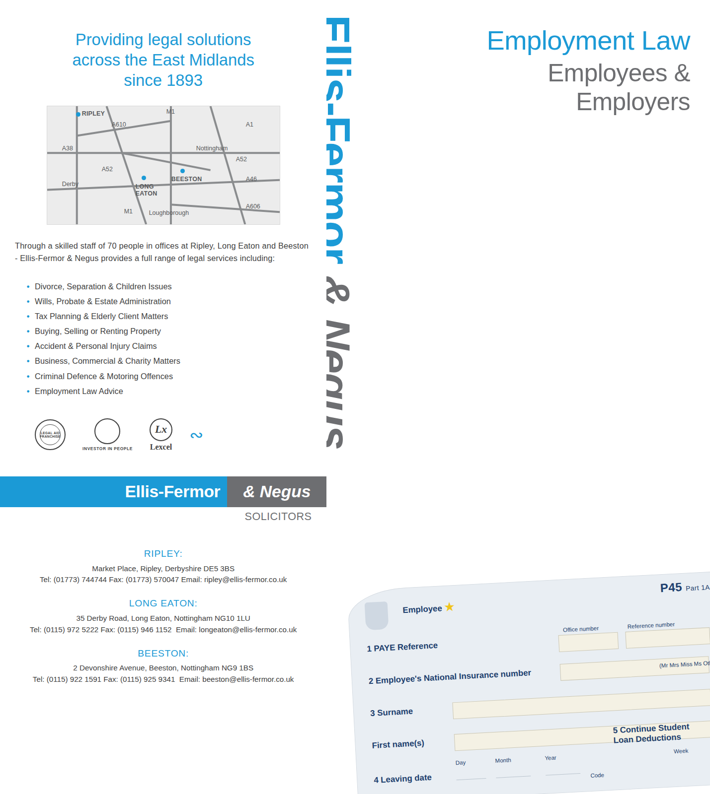Providing legal solutions
across the East Midlands
since 1893
RIPLEY A610 M1 A1 A38 Nottingham A52 A52 BEESTON A46 Derby LONG
EATON M1 Loughborough A606
Through a skilled staff of 70 people in offices at Ripley, Long Eaton and Beeston - Ellis-Fermor & Negus provides a full range of legal services including:
Divorce, Separation & Children Issues
Wills, Probate & Estate Administration
Tax Planning & Elderly Client Matters
Buying, Selling or Renting Property
Accident & Personal Injury Claims
Business, Commercial & Charity Matters
Criminal Defence & Motoring Offences
Employment Law Advice
LEGAL AID
FRANCHISE
INVESTOR IN PEOPLE
Lx
Lexcel
∾
Ellis-Fermor
& Negus
SOLICITORS
RIPLEY:
Market Place, Ripley, Derbyshire DE5 3BS
Tel: (01773) 744744 Fax: (01773) 570047 Email: ripley@ellis-fermor.co.uk
LONG EATON:
35 Derby Road, Long Eaton, Nottingham NG10 1LU
Tel: (0115) 972 5222 Fax: (0115) 946 1152 Email: longeaton@ellis-fermor.co.uk
BEESTON:
2 Devonshire Avenue, Beeston, Nottingham NG9 1BS
Tel: (0115) 922 1591 Fax: (0115) 925 9341 Email: beeston@ellis-fermor.co.uk
Employment Law
Employees &
Employers
Ellis-Fermor & Negus
P45 Part 1A
Employee ★
1 PAYE Reference
Office number
Reference number
2 Employee's National Insurance number
3 Surname
(Mr Mrs Miss Ms Other)
First name(s)
4 Leaving date
Day
Month
Year
5 Continue Student
Loan Deductions
Week
Code